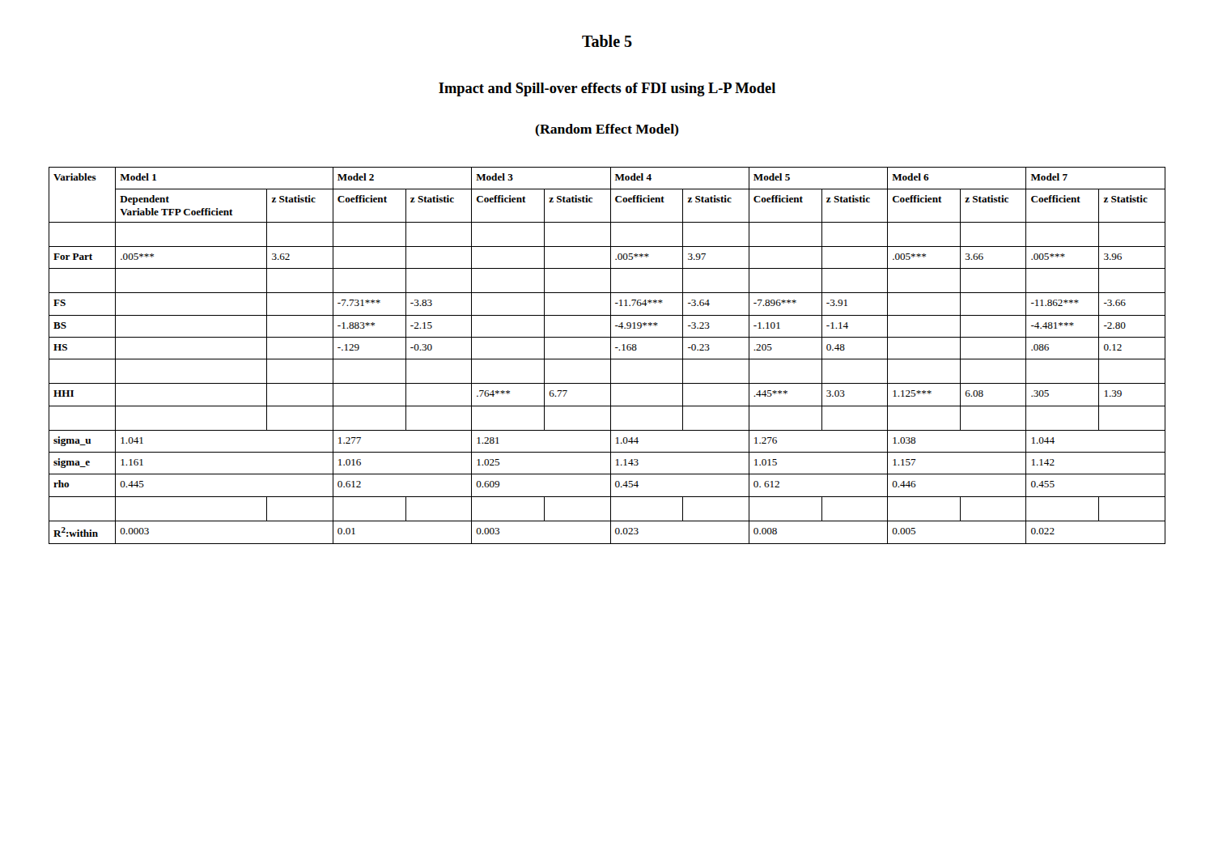Table 5
Impact and Spill-over effects of FDI using L-P Model
(Random Effect Model)
| Variables | Model 1 | Model 2 | Model 3 | Model 4 | Model 5 | Model 6 | Model 7 |
| --- | --- | --- | --- | --- | --- | --- | --- |
| Dependent Variable TFP Coefficient | z Statistic | Coefficient | z Statistic | Coefficient | z Statistic | Coefficient | z Statistic | Coefficient | z Statistic | Coefficient | z Statistic | Coefficient | z Statistic |
| For Part | .005*** | 3.62 | | | | | .005*** | 3.97 | | | .005*** | 3.66 | .005*** | 3.96 |
| FS | | | -7.731*** | -3.83 | | | -11.764*** | -3.64 | -7.896*** | -3.91 | | | -11.862*** | -3.66 |
| BS | | | -1.883** | -2.15 | | | -4.919*** | -3.23 | -1.101 | -1.14 | | | -4.481*** | -2.80 |
| HS | | | -.129 | -0.30 | | | -.168 | -0.23 | .205 | 0.48 | | | .086 | 0.12 |
| HHI | | | | | .764*** | 6.77 | | | .445*** | 3.03 | 1.125*** | 6.08 | .305 | 1.39 |
| sigma_u | 1.041 | 1.277 | 1.281 | 1.044 | 1.276 | 1.038 | 1.044 |
| sigma_e | 1.161 | 1.016 | 1.025 | 1.143 | 1.015 | 1.157 | 1.142 |
| rho | 0.445 | 0.612 | 0.609 | 0.454 | 0. 612 | 0.446 | 0.455 |
| R 2 :within | 0.0003 | 0.01 | 0.003 | 0.023 | 0.008 | 0.005 | 0.022 |